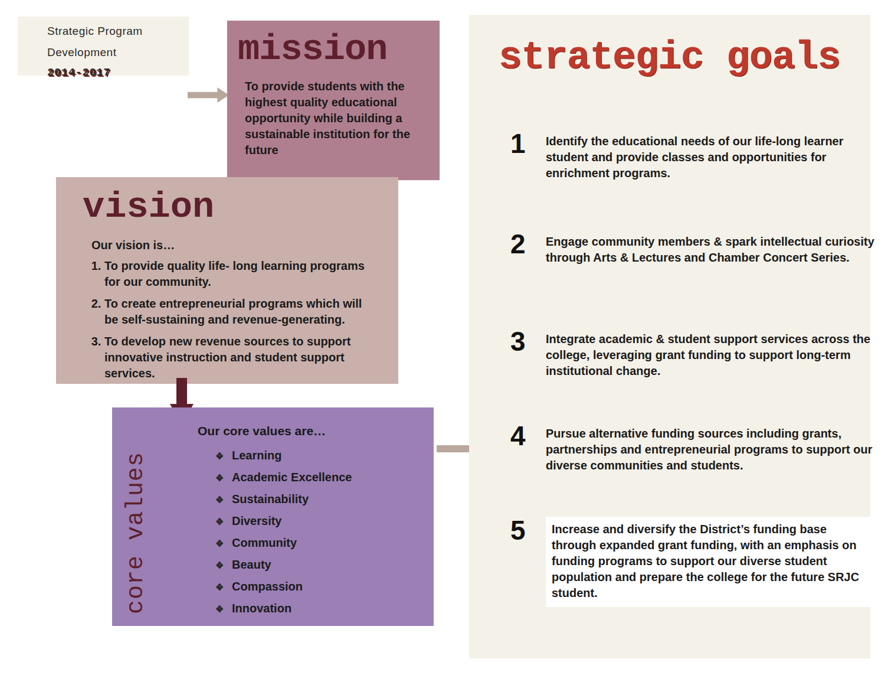Strategic Program
Development
2014-2017
mission
To provide students with the highest quality educational opportunity while building a sustainable institution for the future
vision
Our vision is…
To provide quality life- long learning programs for our community.
To create entrepreneurial programs which will be self-sustaining and revenue-generating.
To develop new revenue sources to support innovative instruction and student support services.
core values
Our core values are…
Learning
Academic Excellence
Sustainability
Diversity
Community
Beauty
Compassion
Innovation
strategic goals
1
Identify the educational needs of our life-long learner student and provide classes and opportunities for enrichment programs.
2
Engage community members & spark intellectual curiosity through Arts & Lectures and Chamber Concert Series.
3
Integrate academic & student support services across the college, leveraging grant funding to support long-term institutional change.
4
Pursue alternative funding sources including grants, partnerships and entrepreneurial programs to support our diverse communities and students.
5
Increase and diversify the District’s funding base through expanded grant funding, with an emphasis on funding programs to support our diverse student population and prepare the college for the future SRJC student.